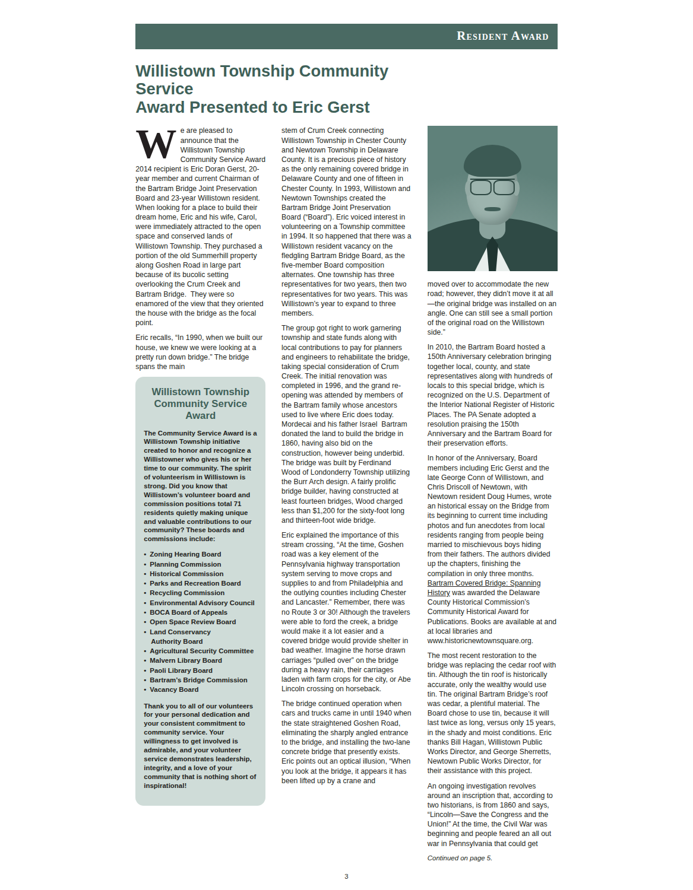Resident Award
Willistown Township Community Service
Award Presented to Eric Gerst
We are pleased to announce that the Willistown Township Community Service Award 2014 recipient is Eric Doran Gerst, 20-year member and current Chairman of the Bartram Bridge Joint Preservation Board and 23-year Willistown resident. When looking for a place to build their dream home, Eric and his wife, Carol, were immediately attracted to the open space and conserved lands of Willistown Township. They purchased a portion of the old Summerhill property along Goshen Road in large part because of its bucolic setting overlooking the Crum Creek and Bartram Bridge. They were so enamored of the view that they oriented the house with the bridge as the focal point.
Eric recalls, “In 1990, when we built our house, we knew we were looking at a pretty run down bridge.” The bridge spans the main
Willistown Township
Community Service Award
The Community Service Award is a Willistown Township initiative created to honor and recognize a Willistowner who gives his or her time to our community. The spirit of volunteerism in Willistown is strong. Did you know that Willistown’s volunteer board and commission positions total 71 residents quietly making unique and valuable contributions to our community? These boards and commissions include:
Zoning Hearing Board
Planning Commission
Historical Commission
Parks and Recreation Board
Recycling Commission
Environmental Advisory Council
BOCA Board of Appeals
Open Space Review Board
Land Conservancy
Authority Board
Agricultural Security Committee
Malvern Library Board
Paoli Library Board
Bartram’s Bridge Commission
Vacancy Board
Thank you to all of our volunteers for your personal dedication and your consistent commitment to community service. Your willingness to get involved is admirable, and your volunteer service demonstrates leadership, integrity, and a love of your community that is nothing short of inspirational!
stem of Crum Creek connecting Willistown Township in Chester County and Newtown Township in Delaware County. It is a precious piece of history as the only remaining covered bridge in Delaware County and one of fifteen in Chester County. In 1993, Willistown and Newtown Townships created the Bartram Bridge Joint Preservation Board (“Board”). Eric voiced interest in volunteering on a Township committee in 1994. It so happened that there was a Willistown resident vacancy on the fledgling Bartram Bridge Board, as the five-member Board composition alternates. One township has three representatives for two years, then two representatives for two years. This was Willistown’s year to expand to three members.
The group got right to work garnering township and state funds along with local contributions to pay for planners and engineers to rehabilitate the bridge, taking special consideration of Crum Creek. The initial renovation was completed in 1996, and the grand re-opening was attended by members of the Bartram family whose ancestors used to live where Eric does today. Mordecai and his father Israel Bartram donated the land to build the bridge in 1860, having also bid on the construction, however being underbid. The bridge was built by Ferdinand Wood of Londonderry Township utilizing the Burr Arch design. A fairly prolific bridge builder, having constructed at least fourteen bridges, Wood charged less than $1,200 for the sixty-foot long and thirteen-foot wide bridge.
Eric explained the importance of this stream crossing, “At the time, Goshen road was a key element of the Pennsylvania highway transportation system serving to move crops and supplies to and from Philadelphia and the outlying counties including Chester and Lancaster.” Remember, there was no Route 3 or 30! Although the travelers were able to ford the creek, a bridge would make it a lot easier and a covered bridge would provide shelter in bad weather. Imagine the horse drawn carriages “pulled over” on the bridge during a heavy rain, their carriages laden with farm crops for the city, or Abe Lincoln crossing on horseback.
The bridge continued operation when cars and trucks came in until 1940 when the state straightened Goshen Road, eliminating the sharply angled entrance to the bridge, and installing the two-lane concrete bridge that presently exists. Eric points out an optical illusion, “When you look at the bridge, it appears it has been lifted up by a crane and
moved over to accommodate the new road; however, they didn’t move it at all—the original bridge was installed on an angle. One can still see a small portion of the original road on the Willistown side.”
In 2010, the Bartram Board hosted a 150th Anniversary celebration bringing together local, county, and state representatives along with hundreds of locals to this special bridge, which is recognized on the U.S. Department of the Interior National Register of Historic Places. The PA Senate adopted a resolution praising the 150th Anniversary and the Bartram Board for their preservation efforts.
In honor of the Anniversary, Board members including Eric Gerst and the late George Conn of Willistown, and Chris Driscoll of Newtown, with Newtown resident Doug Humes, wrote an historical essay on the Bridge from its beginning to current time including photos and fun anecdotes from local residents ranging from people being married to mischievous boys hiding from their fathers. The authors divided up the chapters, finishing the compilation in only three months. Bartram Covered Bridge: Spanning History was awarded the Delaware County Historical Commission’s Community Historical Award for Publications. Books are available at and at local libraries and www.historicnewtownsquare.org.
The most recent restoration to the bridge was replacing the cedar roof with tin. Although the tin roof is historically accurate, only the wealthy would use tin. The original Bartram Bridge’s roof was cedar, a plentiful material. The Board chose to use tin, because it will last twice as long, versus only 15 years, in the shady and moist conditions. Eric thanks Bill Hagan, Willistown Public Works Director, and George Sherretts, Newtown Public Works Director, for their assistance with this project.
An ongoing investigation revolves around an inscription that, according to two historians, is from 1860 and says, “Lincoln—Save the Congress and the Union!” At the time, the Civil War was beginning and people feared an all out war in Pennsylvania that could get
Continued on page 5.
3